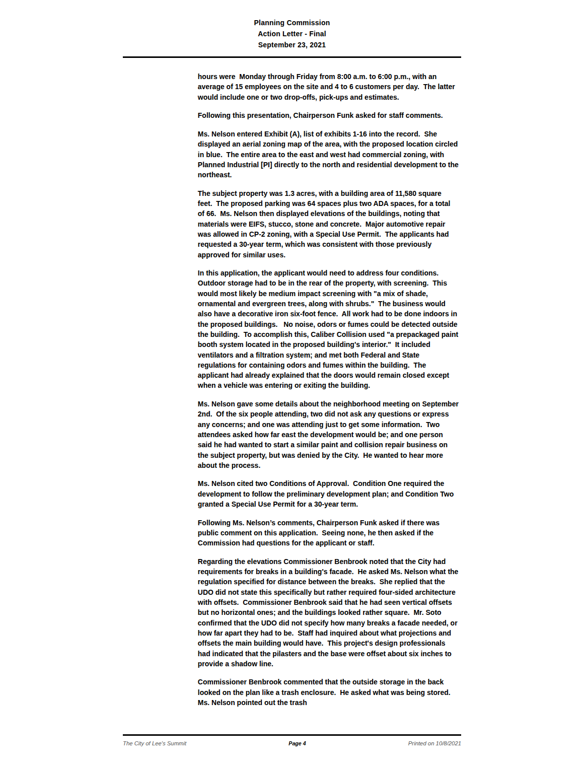Planning Commission
Action Letter - Final
September 23, 2021
hours were Monday through Friday from 8:00 a.m. to 6:00 p.m., with an average of 15 employees on the site and 4 to 6 customers per day. The latter would include one or two drop-offs, pick-ups and estimates.
Following this presentation, Chairperson Funk asked for staff comments.
Ms. Nelson entered Exhibit (A), list of exhibits 1-16 into the record. She displayed an aerial zoning map of the area, with the proposed location circled in blue. The entire area to the east and west had commercial zoning, with Planned Industrial [PI] directly to the north and residential development to the northeast.
The subject property was 1.3 acres, with a building area of 11,580 square feet. The proposed parking was 64 spaces plus two ADA spaces, for a total of 66. Ms. Nelson then displayed elevations of the buildings, noting that materials were EIFS, stucco, stone and concrete. Major automotive repair was allowed in CP-2 zoning, with a Special Use Permit. The applicants had requested a 30-year term, which was consistent with those previously approved for similar uses.
In this application, the applicant would need to address four conditions. Outdoor storage had to be in the rear of the property, with screening. This would most likely be medium impact screening with "a mix of shade, ornamental and evergreen trees, along with shrubs." The business would also have a decorative iron six-foot fence. All work had to be done indoors in the proposed buildings. No noise, odors or fumes could be detected outside the building. To accomplish this, Caliber Collision used "a prepackaged paint booth system located in the proposed building's interior." It included ventilators and a filtration system; and met both Federal and State regulations for containing odors and fumes within the building. The applicant had already explained that the doors would remain closed except when a vehicle was entering or exiting the building.
Ms. Nelson gave some details about the neighborhood meeting on September 2nd. Of the six people attending, two did not ask any questions or express any concerns; and one was attending just to get some information. Two attendees asked how far east the development would be; and one person said he had wanted to start a similar paint and collision repair business on the subject property, but was denied by the City. He wanted to hear more about the process.
Ms. Nelson cited two Conditions of Approval. Condition One required the development to follow the preliminary development plan; and Condition Two granted a Special Use Permit for a 30-year term.
Following Ms. Nelson’s comments, Chairperson Funk asked if there was public comment on this application. Seeing none, he then asked if the Commission had questions for the applicant or staff.
Regarding the elevations Commissioner Benbrook noted that the City had requirements for breaks in a building's facade. He asked Ms. Nelson what the regulation specified for distance between the breaks. She replied that the UDO did not state this specifically but rather required four-sided architecture with offsets. Commissioner Benbrook said that he had seen vertical offsets but no horizontal ones; and the buildings looked rather square. Mr. Soto confirmed that the UDO did not specify how many breaks a facade needed, or how far apart they had to be. Staff had inquired about what projections and offsets the main building would have. This project's design professionals had indicated that the pilasters and the base were offset about six inches to provide a shadow line.
Commissioner Benbrook commented that the outside storage in the back looked on the plan like a trash enclosure. He asked what was being stored. Ms. Nelson pointed out the trash
The City of Lee's Summit
Page 4
Printed on 10/8/2021